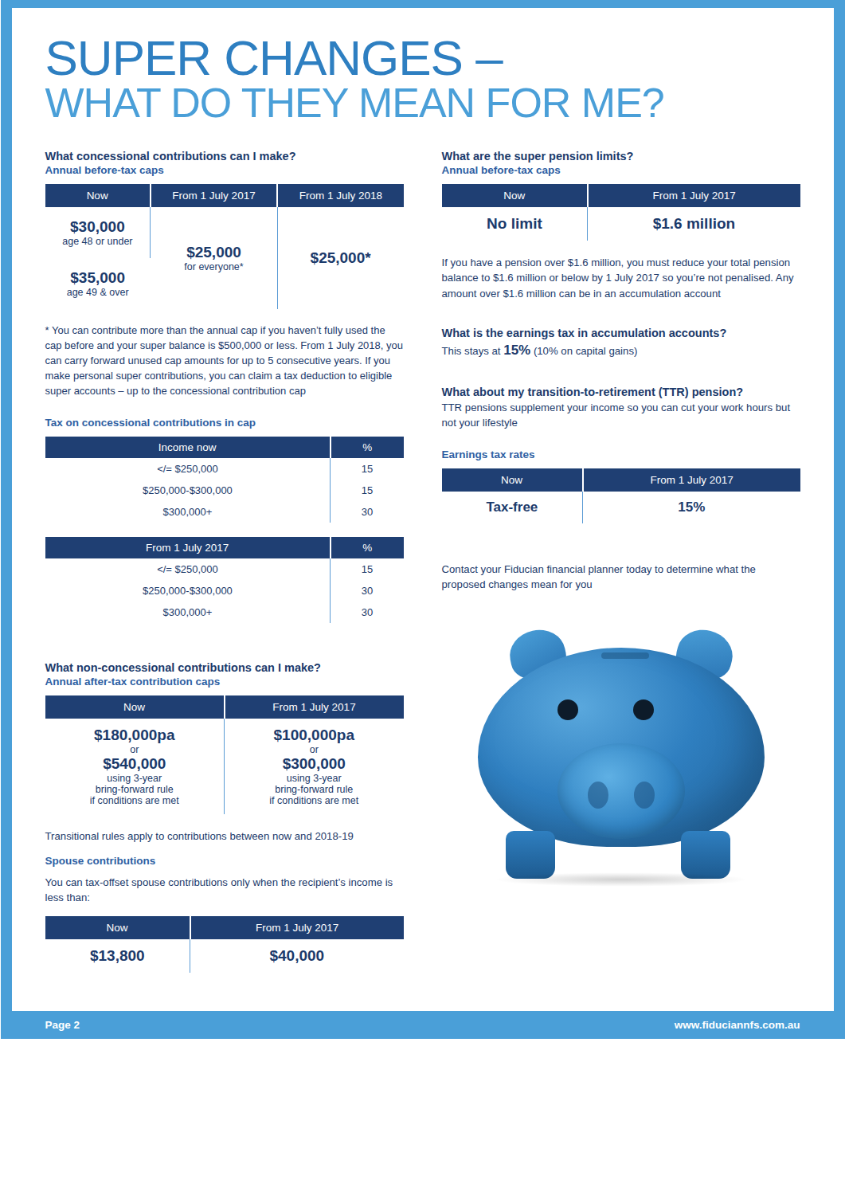SUPER CHANGES – WHAT DO THEY MEAN FOR ME?
What concessional contributions can I make?
Annual before-tax caps
| Now | From 1 July 2017 | From 1 July 2018 |
| --- | --- | --- |
| $30,000 age 48 or under | $25,000 for everyone* | $25,000* |
| $35,000 age 49 & over |
* You can contribute more than the annual cap if you haven’t fully used the cap before and your super balance is $500,000 or less. From 1 July 2018, you can carry forward unused cap amounts for up to 5 consecutive years. If you make personal super contributions, you can claim a tax deduction to eligible super accounts – up to the concessional contribution cap
Tax on concessional contributions in cap
| Income now | % |
| --- | --- |
| </= $250,000 | 15 |
| $250,000-$300,000 | 15 |
| $300,000+ | 30 |
| From 1 July 2017 | % |
| --- | --- |
| </= $250,000 | 15 |
| $250,000-$300,000 | 30 |
| $300,000+ | 30 |
What non-concessional contributions can I make?
Annual after-tax contribution caps
| Now | From 1 July 2017 |
| --- | --- |
| $180,000pa or $540,000 using 3-year bring-forward rule if conditions are met | $100,000pa or $300,000 using 3-year bring-forward rule if conditions are met |
Transitional rules apply to contributions between now and 2018-19
Spouse contributions
You can tax-offset spouse contributions only when the recipient’s income is less than:
| Now | From 1 July 2017 |
| --- | --- |
| $13,800 | $40,000 |
What are the super pension limits?
Annual before-tax caps
| Now | From 1 July 2017 |
| --- | --- |
| No limit | $1.6 million |
If you have a pension over $1.6 million, you must reduce your total pension balance to $1.6 million or below by 1 July 2017 so you’re not penalised. Any amount over $1.6 million can be in an accumulation account
What is the earnings tax in accumulation accounts?
This stays at 15% (10% on capital gains)
What about my transition-to-retirement (TTR) pension?
TTR pensions supplement your income so you can cut your work hours but not your lifestyle
Earnings tax rates
| Now | From 1 July 2017 |
| --- | --- |
| Tax-free | 15% |
Contact your Fiducian financial planner today to determine what the proposed changes mean for you
Page 2 www.fiduciannfs.com.au